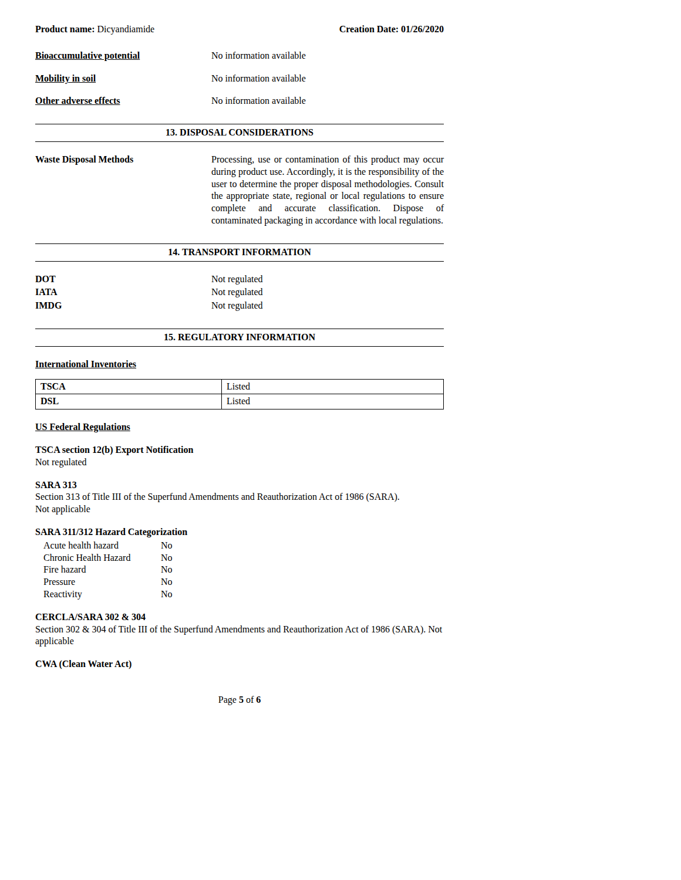Product name: Dicyandiamide
Creation Date: 01/26/2020
Bioaccumulative potential
No information available
Mobility in soil
No information available
Other adverse effects
No information available
13. DISPOSAL CONSIDERATIONS
Waste Disposal Methods
Processing, use or contamination of this product may occur during product use. Accordingly, it is the responsibility of the user to determine the proper disposal methodologies. Consult the appropriate state, regional or local regulations to ensure complete and accurate classification. Dispose of contaminated packaging in accordance with local regulations.
14. TRANSPORT INFORMATION
DOT
Not regulated
IATA
Not regulated
IMDG
Not regulated
15. REGULATORY INFORMATION
International Inventories
| TSCA | Listed |
| DSL | Listed |
US Federal Regulations
TSCA section 12(b) Export Notification
Not regulated
SARA 313
Section 313 of Title III of the Superfund Amendments and Reauthorization Act of 1986 (SARA).
Not applicable
SARA 311/312 Hazard Categorization
Acute health hazard No
Chronic Health Hazard No
Fire hazard No
Pressure No
Reactivity No
CERCLA/SARA 302 & 304
Section 302 & 304 of Title III of the Superfund Amendments and Reauthorization Act of 1986 (SARA). Not applicable
CWA (Clean Water Act)
Page 5 of 6